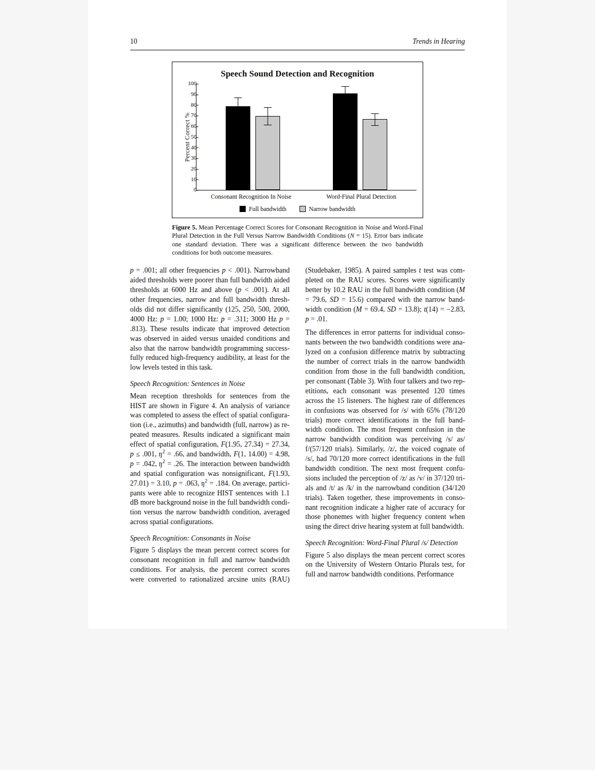10
Trends in Hearing
Speech Sound Detection and Recognition
Percent Correct %
100
90
80
70
60
50
40
30
20
10
0
Consonant Recognition In Noise
Word-Final Plural Detection
Full bandwidth
Narrow bandwidth
Figure 5. Mean Percentage Correct Scores for Consonant Recognition in Noise and Word-Final Plural Detection in the Full Versus Narrow Bandwidth Conditions (N = 15). Error bars indicate one standard deviation. There was a significant difference between the two bandwidth conditions for both outcome measures.
p = .001; all other frequencies p < .001). Narrowband aided thresholds were poorer than full bandwidth aided thresholds at 6000 Hz and above (p < .001). At all other frequencies, narrow and full bandwidth thresholds did not differ significantly (125, 250, 500, 2000, 4000 Hz: p = 1.00; 1000 Hz: p = .311; 3000 Hz p = .813). These results indicate that improved detection was observed in aided versus unaided conditions and also that the narrow bandwidth programming successfully reduced high-frequency audibility, at least for the low levels tested in this task.
Speech Recognition: Sentences in Noise
Mean reception thresholds for sentences from the HIST are shown in Figure 4. An analysis of variance was completed to assess the effect of spatial configuration (i.e., azimuths) and bandwidth (full, narrow) as repeated measures. Results indicated a significant main effect of spatial configuration, F(1.95, 27.34) = 27.34, p ≤ .001, ŋ2 = .66, and bandwidth, F(1, 14.00) = 4.98, p = .042, ŋ2 = .26. The interaction between bandwidth and spatial configuration was nonsignificant, F(1.93, 27.01) = 3.10, p = .063, ŋ2 = .184. On average, participants were able to recognize HIST sentences with 1.1 dB more background noise in the full bandwidth condition versus the narrow bandwidth condition, averaged across spatial configurations.
Speech Recognition: Consonants in Noise
Figure 5 displays the mean percent correct scores for consonant recognition in full and narrow bandwidth conditions. For analysis, the percent correct scores were converted to rationalized arcsine units (RAU) (Studebaker, 1985). A paired samples t test was completed on the RAU scores. Scores were significantly better by 10.2 RAU in the full bandwidth condition (M = 79.6, SD = 15.6) compared with the narrow bandwidth condition (M = 69.4, SD = 13.8); t(14) = −2.83, p = .01.
The differences in error patterns for individual consonants between the two bandwidth conditions were analyzed on a confusion difference matrix by subtracting the number of correct trials in the narrow bandwidth condition from those in the full bandwidth condition, per consonant (Table 3). With four talkers and two repetitions, each consonant was presented 120 times across the 15 listeners. The highest rate of differences in confusions was observed for /s/ with 65% (78/120 trials) more correct identifications in the full bandwidth condition. The most frequent confusion in the narrow bandwidth condition was perceiving /s/ as/ f/(57/120 trials). Similarly, /z/, the voiced cognate of /s/, had 70/120 more correct identifications in the full bandwidth condition. The next most frequent confusions included the perception of /z/ as /v/ in 37/120 trials and /t/ as /k/ in the narrowband condition (34/120 trials). Taken together, these improvements in consonant recognition indicate a higher rate of accuracy for those phonemes with higher frequency content when using the direct drive hearing system at full bandwidth.
Speech Recognition: Word-Final Plural /s/ Detection
Figure 5 also displays the mean percent correct scores on the University of Western Ontario Plurals test, for full and narrow bandwidth conditions. Performance